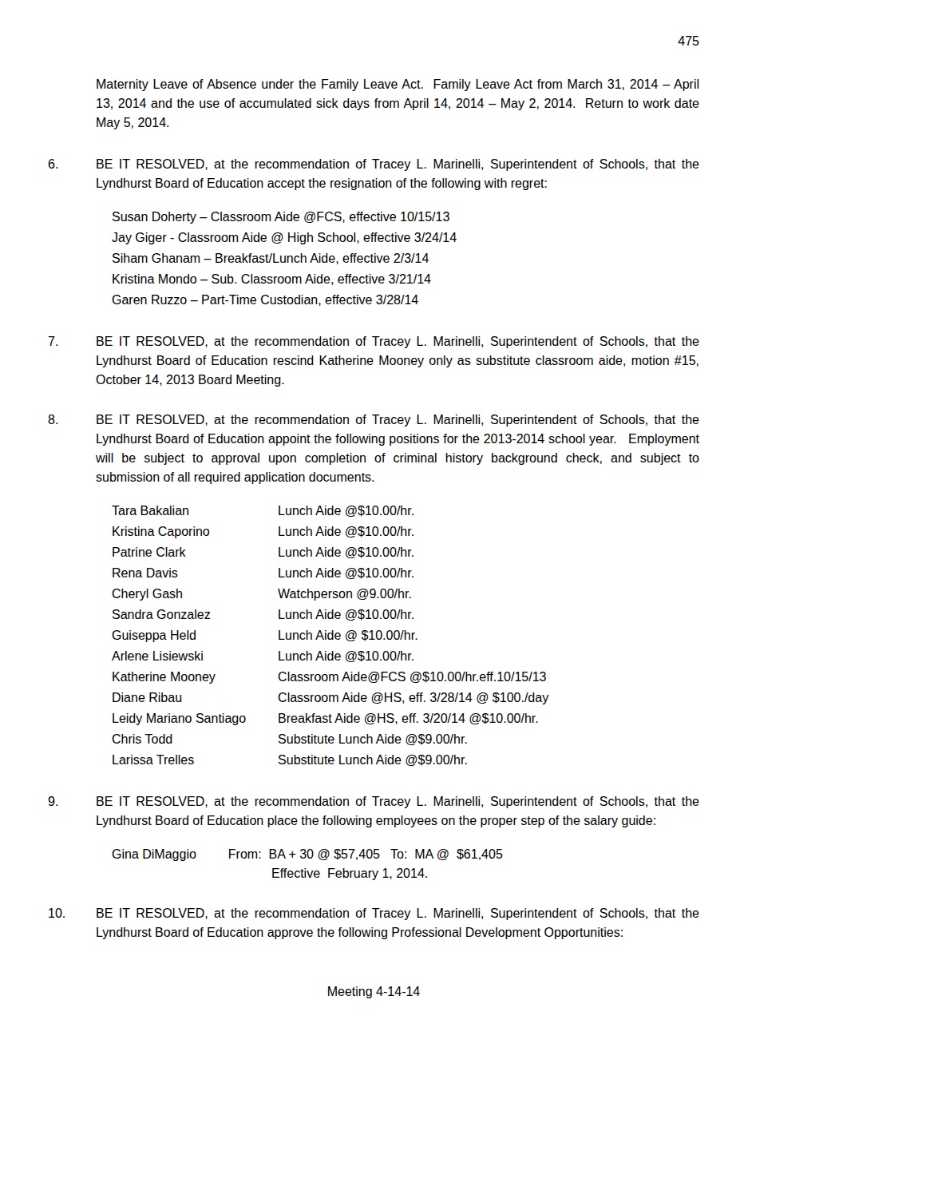475
Maternity Leave of Absence under the Family Leave Act. Family Leave Act from March 31, 2014 – April 13, 2014 and the use of accumulated sick days from April 14, 2014 – May 2, 2014. Return to work date May 5, 2014.
6.
BE IT RESOLVED, at the recommendation of Tracey L. Marinelli, Superintendent of Schools, that the Lyndhurst Board of Education accept the resignation of the following with regret:
Susan Doherty – Classroom Aide @FCS, effective 10/15/13
Jay Giger - Classroom Aide @ High School, effective 3/24/14
Siham Ghanam – Breakfast/Lunch Aide, effective 2/3/14
Kristina Mondo – Sub. Classroom Aide, effective 3/21/14
Garen Ruzzo – Part-Time Custodian, effective 3/28/14
7.
BE IT RESOLVED, at the recommendation of Tracey L. Marinelli, Superintendent of Schools, that the Lyndhurst Board of Education rescind Katherine Mooney only as substitute classroom aide, motion #15, October 14, 2013 Board Meeting.
8.
BE IT RESOLVED, at the recommendation of Tracey L. Marinelli, Superintendent of Schools, that the Lyndhurst Board of Education appoint the following positions for the 2013-2014 school year. Employment will be subject to approval upon completion of criminal history background check, and subject to submission of all required application documents.
| Tara Bakalian | Lunch Aide @$10.00/hr. |
| Kristina Caporino | Lunch Aide @$10.00/hr. |
| Patrine Clark | Lunch Aide @$10.00/hr. |
| Rena Davis | Lunch Aide @$10.00/hr. |
| Cheryl Gash | Watchperson @9.00/hr. |
| Sandra Gonzalez | Lunch Aide @$10.00/hr. |
| Guiseppa Held | Lunch Aide @ $10.00/hr. |
| Arlene Lisiewski | Lunch Aide @$10.00/hr. |
| Katherine Mooney | Classroom Aide@FCS @$10.00/hr.eff.10/15/13 |
| Diane Ribau | Classroom Aide @HS, eff. 3/28/14 @ $100./day |
| Leidy Mariano Santiago | Breakfast Aide @HS, eff. 3/20/14 @$10.00/hr. |
| Chris Todd | Substitute Lunch Aide @$9.00/hr. |
| Larissa Trelles | Substitute Lunch Aide @$9.00/hr. |
9.
BE IT RESOLVED, at the recommendation of Tracey L. Marinelli, Superintendent of Schools, that the Lyndhurst Board of Education place the following employees on the proper step of the salary guide:
Gina DiMaggio From: BA + 30 @ $57,405 To: MA @ $61,405
Effective February 1, 2014.
10.
BE IT RESOLVED, at the recommendation of Tracey L. Marinelli, Superintendent of Schools, that the Lyndhurst Board of Education approve the following Professional Development Opportunities:
Meeting 4-14-14